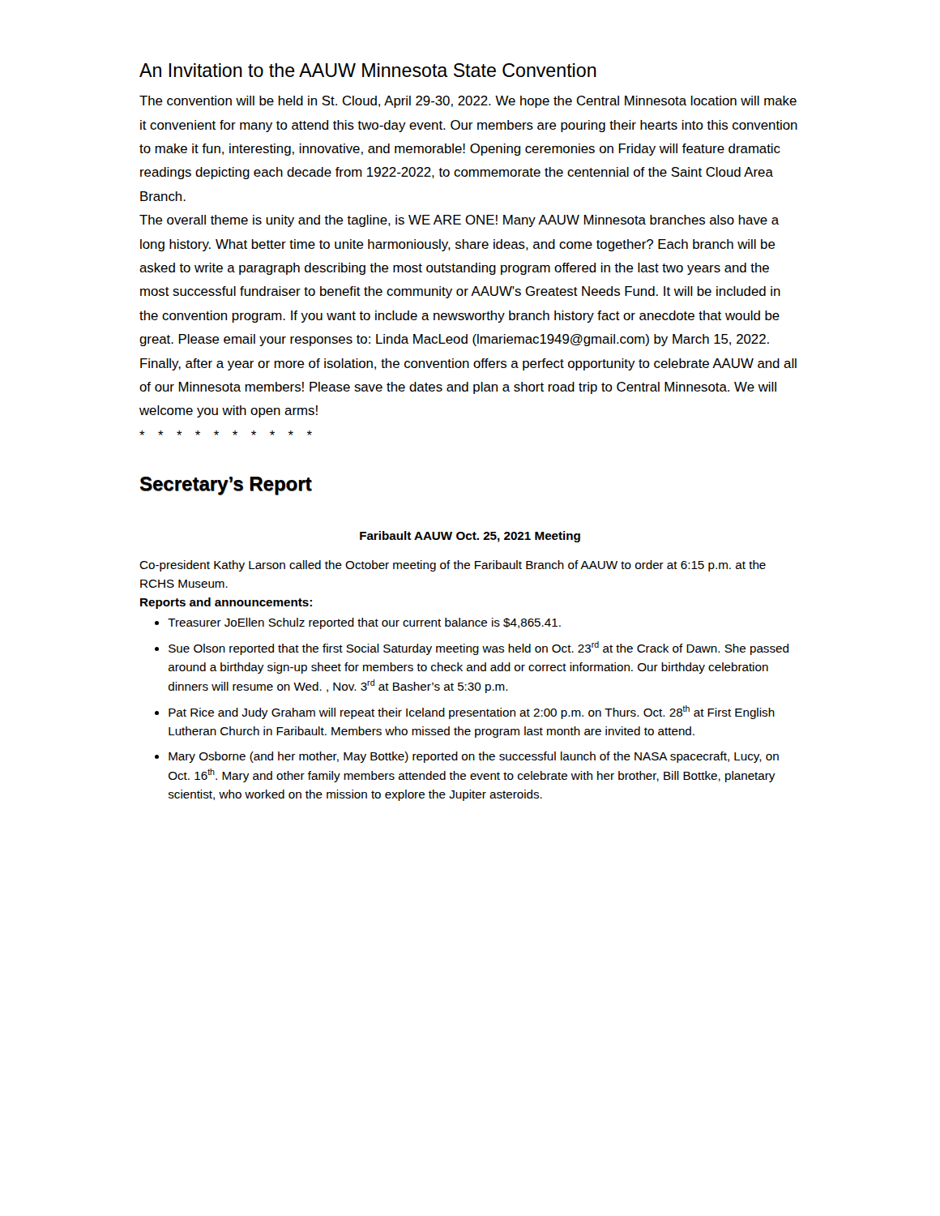An Invitation to the AAUW Minnesota State Convention
The convention will be held in St. Cloud, April 29-30, 2022. We hope the Central Minnesota location will make it convenient for many to attend this two-day event. Our members are pouring their hearts into this convention to make it fun, interesting, innovative, and memorable! Opening ceremonies on Friday will feature dramatic readings depicting each decade from 1922-2022, to commemorate the centennial of the Saint Cloud Area Branch.
The overall theme is unity and the tagline, is WE ARE ONE! Many AAUW Minnesota branches also have a long history. What better time to unite harmoniously, share ideas, and come together? Each branch will be asked to write a paragraph describing the most outstanding program offered in the last two years and the most successful fundraiser to benefit the community or AAUW's Greatest Needs Fund. It will be included in the convention program. If you want to include a newsworthy branch history fact or anecdote that would be great. Please email your responses to: Linda MacLeod (lmariemac1949@gmail.com) by March 15, 2022.
Finally, after a year or more of isolation, the convention offers a perfect opportunity to celebrate AAUW and all of our Minnesota members! Please save the dates and plan a short road trip to Central Minnesota. We will welcome you with open arms!
* * * * * * * * * *
Secretary’s Report
Faribault AAUW Oct. 25, 2021 Meeting
Co-president Kathy Larson called the October meeting of the Faribault Branch of AAUW to order at 6:15 p.m. at the RCHS Museum.
Reports and announcements:
Treasurer JoEllen Schulz reported that our current balance is $4,865.41.
Sue Olson reported that the first Social Saturday meeting was held on Oct. 23rd at the Crack of Dawn. She passed around a birthday sign-up sheet for members to check and add or correct information. Our birthday celebration dinners will resume on Wed. , Nov. 3rd at Basher’s at 5:30 p.m.
Pat Rice and Judy Graham will repeat their Iceland presentation at 2:00 p.m. on Thurs. Oct. 28th at First English Lutheran Church in Faribault. Members who missed the program last month are invited to attend.
Mary Osborne (and her mother, May Bottke) reported on the successful launch of the NASA spacecraft, Lucy, on Oct. 16th. Mary and other family members attended the event to celebrate with her brother, Bill Bottke, planetary scientist, who worked on the mission to explore the Jupiter asteroids.